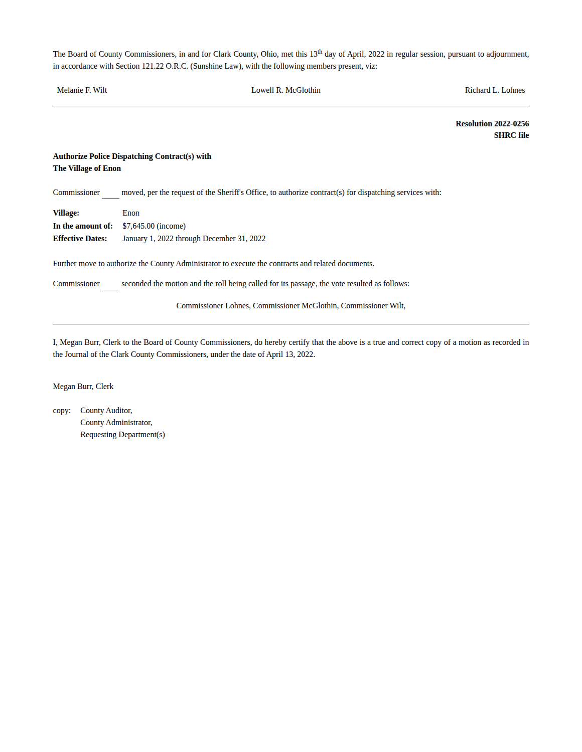The Board of County Commissioners, in and for Clark County, Ohio, met this 13th day of April, 2022 in regular session, pursuant to adjournment, in accordance with Section 121.22 O.R.C. (Sunshine Law), with the following members present, viz:
Melanie F. Wilt Lowell R. McGlothin Richard L. Lohnes
Resolution 2022-0256
SHRC file
Authorize Police Dispatching Contract(s) with
The Village of Enon
Commissioner moved, per the request of the Sheriff's Office, to authorize contract(s) for dispatching services with:
| Village: | Enon |
| In the amount of: | $7,645.00 (income) |
| Effective Dates: | January 1, 2022 through December 31, 2022 |
Further move to authorize the County Administrator to execute the contracts and related documents.
Commissioner seconded the motion and the roll being called for its passage, the vote resulted as follows:
Commissioner Lohnes, Commissioner McGlothin, Commissioner Wilt,
I, Megan Burr, Clerk to the Board of County Commissioners, do hereby certify that the above is a true and correct copy of a motion as recorded in the Journal of the Clark County Commissioners, under the date of April 13, 2022.
Megan Burr, Clerk
| copy: | County Auditor, County Administrator, Requesting Department(s) |